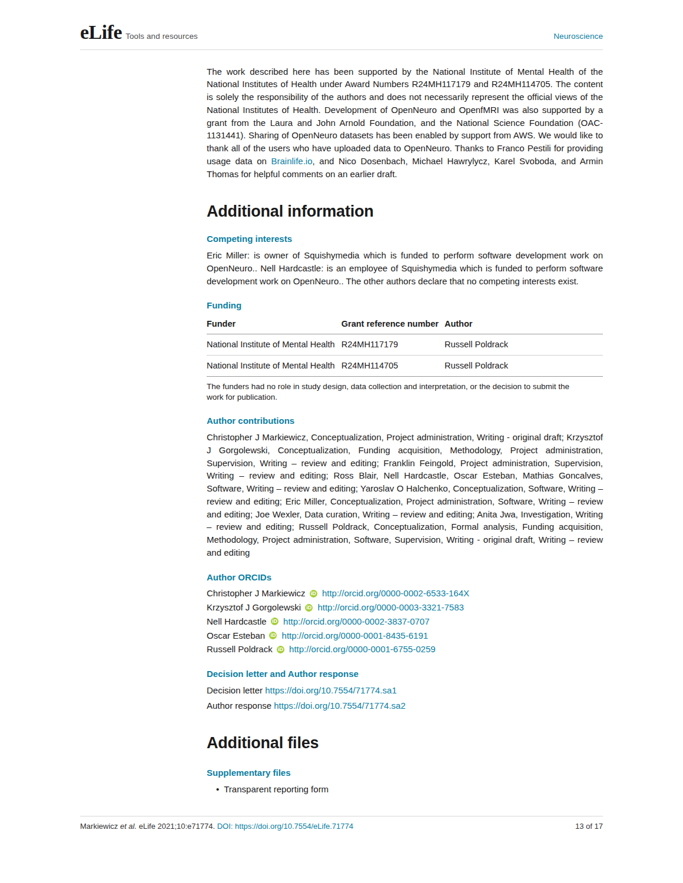eLife Tools and resources
Neuroscience
The work described here has been supported by the National Institute of Mental Health of the National Institutes of Health under Award Numbers R24MH117179 and R24MH114705. The content is solely the responsibility of the authors and does not necessarily represent the official views of the National Institutes of Health. Development of OpenNeuro and OpenfMRI was also supported by a grant from the Laura and John Arnold Foundation, and the National Science Foundation (OAC-1131441). Sharing of OpenNeuro datasets has been enabled by support from AWS. We would like to thank all of the users who have uploaded data to OpenNeuro. Thanks to Franco Pestili for providing usage data on Brainlife.io, and Nico Dosenbach, Michael Hawrylycz, Karel Svoboda, and Armin Thomas for helpful comments on an earlier draft.
Additional information
Competing interests
Eric Miller: is owner of Squishymedia which is funded to perform software development work on OpenNeuro.. Nell Hardcastle: is an employee of Squishymedia which is funded to perform software development work on OpenNeuro.. The other authors declare that no competing interests exist.
Funding
| Funder | Grant reference number | Author |
| --- | --- | --- |
| National Institute of Mental Health | R24MH117179 | Russell Poldrack |
| National Institute of Mental Health | R24MH114705 | Russell Poldrack |
The funders had no role in study design, data collection and interpretation, or the decision to submit the work for publication.
Author contributions
Christopher J Markiewicz, Conceptualization, Project administration, Writing - original draft; Krzysztof J Gorgolewski, Conceptualization, Funding acquisition, Methodology, Project administration, Supervision, Writing – review and editing; Franklin Feingold, Project administration, Supervision, Writing – review and editing; Ross Blair, Nell Hardcastle, Oscar Esteban, Mathias Goncalves, Software, Writing – review and editing; Yaroslav O Halchenko, Conceptualization, Software, Writing – review and editing; Eric Miller, Conceptualization, Project administration, Software, Writing – review and editing; Joe Wexler, Data curation, Writing – review and editing; Anita Jwa, Investigation, Writing – review and editing; Russell Poldrack, Conceptualization, Formal analysis, Funding acquisition, Methodology, Project administration, Software, Supervision, Writing - original draft, Writing – review and editing
Author ORCIDs
Christopher J Markiewicz iD http://orcid.org/0000-0002-6533-164X
Krzysztof J Gorgolewski iD http://orcid.org/0000-0003-3321-7583
Nell Hardcastle iD http://orcid.org/0000-0002-3837-0707
Oscar Esteban iD http://orcid.org/0000-0001-8435-6191
Russell Poldrack iD http://orcid.org/0000-0001-6755-0259
Decision letter and Author response
Decision letter https://doi.org/10.7554/71774.sa1
Author response https://doi.org/10.7554/71774.sa2
Additional files
Supplementary files
Transparent reporting form
Markiewicz et al. eLife 2021;10:e71774. DOI: https://doi.org/10.7554/eLife.71774
13 of 17